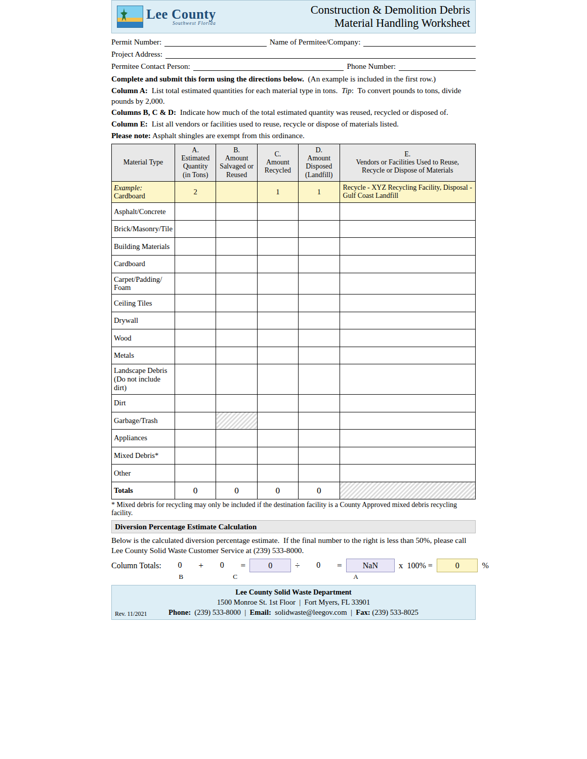Lee County
Southwest Florida
Construction & Demolition Debris
Material Handling Worksheet
Permit Number: Name of Permitee/Company:
Project Address:
Permitee Contact Person: Phone Number:
Complete and submit this form using the directions below. (An example is included in the first row.)
Column A: List total estimated quantities for each material type in tons. Tip: To convert pounds to tons, divide pounds by 2,000.
Columns B, C & D: Indicate how much of the total estimated quantity was reused, recycled or disposed of.
Column E: List all vendors or facilities used to reuse, recycle or dispose of materials listed.
Please note: Asphalt shingles are exempt from this ordinance.
| Material Type | A. Estimated Quantity (in Tons) | B. Amount Salvaged or Reused | C. Amount Recycled | D. Amount Disposed (Landfill) | E. Vendors or Facilities Used to Reuse, Recycle or Dispose of Materials |
| --- | --- | --- | --- | --- | --- |
| Example: Cardboard | 2 | | 1 | 1 | Recycle - XYZ Recycling Facility, Disposal - Gulf Coast Landfill |
| Asphalt/Concrete | | | | | |
| Brick/Masonry/Tile | | | | | |
| Building Materials | | | | | |
| Cardboard | | | | | |
| Carpet/Padding/ Foam | | | | | |
| Ceiling Tiles | | | | | |
| Drywall | | | | | |
| Wood | | | | | |
| Metals | | | | | |
| Landscape Debris (Do not include dirt) | | | | | |
| Dirt | | | | | |
| Garbage/Trash | | | | | |
| Appliances | | | | | |
| Mixed Debris* | | | | | |
| Other | | | | | |
| Totals | 0 | 0 | 0 | 0 | |
* Mixed debris for recycling may only be included if the destination facility is a County Approved mixed debris recycling facility.
Diversion Percentage Estimate Calculation
Below is the calculated diversion percentage estimate. If the final number to the right is less than 50%, please call Lee County Solid Waste Customer Service at (239) 533-8000.
Column Totals: 0 + 0 = 0 ÷ 0 = NaN x 100% = 0 %
B C A
Lee County Solid Waste Department
1500 Monroe St. 1st Floor | Fort Myers, FL 33901
Phone: (239) 533-8000 | Email: solidwaste@leegov.com | Fax: (239) 533-8025
Rev. 11/2021